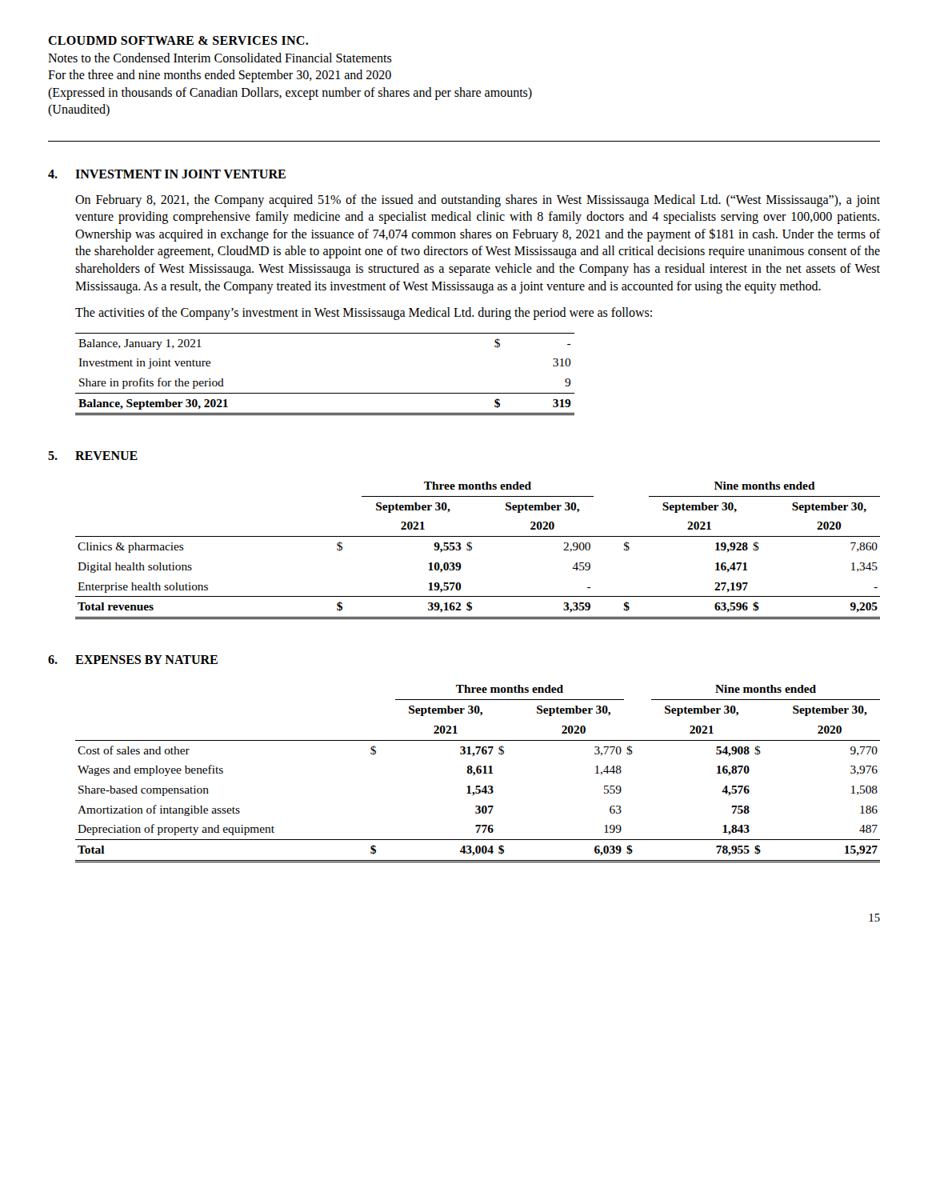CLOUDMD SOFTWARE & SERVICES INC.
Notes to the Condensed Interim Consolidated Financial Statements
For the three and nine months ended September 30, 2021 and 2020
(Expressed in thousands of Canadian Dollars, except number of shares and per share amounts)
(Unaudited)
4. INVESTMENT IN JOINT VENTURE
On February 8, 2021, the Company acquired 51% of the issued and outstanding shares in West Mississauga Medical Ltd. (“West Mississauga”), a joint venture providing comprehensive family medicine and a specialist medical clinic with 8 family doctors and 4 specialists serving over 100,000 patients. Ownership was acquired in exchange for the issuance of 74,074 common shares on February 8, 2021 and the payment of $181 in cash. Under the terms of the shareholder agreement, CloudMD is able to appoint one of two directors of West Mississauga and all critical decisions require unanimous consent of the shareholders of West Mississauga. West Mississauga is structured as a separate vehicle and the Company has a residual interest in the net assets of West Mississauga. As a result, the Company treated its investment of West Mississauga as a joint venture and is accounted for using the equity method.
The activities of the Company’s investment in West Mississauga Medical Ltd. during the period were as follows:
| Balance, January 1, 2021 | $ | - |
| Investment in joint venture | | 310 |
| Share in profits for the period | | 9 |
| Balance, September 30, 2021 | $ | 319 |
5. REVENUE
| | | Three months ended | | | Nine months ended |
| | | September 30, | | September 30, | | | September 30, | | September 30, |
| | | 2021 | | 2020 | | | 2021 | | 2020 |
| Clinics & pharmacies | $ | 9,553 | $ | 2,900 | | $ | 19,928 | $ | 7,860 |
| Digital health solutions | | 10,039 | | 459 | | | 16,471 | | 1,345 |
| Enterprise health solutions | | 19,570 | | - | | | 27,197 | | - |
| Total revenues | $ | 39,162 | $ | 3,359 | | $ | 63,596 | $ | 9,205 |
6. EXPENSES BY NATURE
| | | Three months ended | | Nine months ended |
| | | September 30, | | September 30, | | September 30, | | September 30, |
| | | 2021 | | 2020 | | 2021 | | 2020 |
| Cost of sales and other | $ | 31,767 | $ | 3,770 | $ | 54,908 | $ | 9,770 |
| Wages and employee benefits | | 8,611 | | 1,448 | | 16,870 | | 3,976 |
| Share-based compensation | | 1,543 | | 559 | | 4,576 | | 1,508 |
| Amortization of intangible assets | | 307 | | 63 | | 758 | | 186 |
| Depreciation of property and equipment | | 776 | | 199 | | 1,843 | | 487 |
| Total | $ | 43,004 | $ | 6,039 | $ | 78,955 | $ | 15,927 |
15